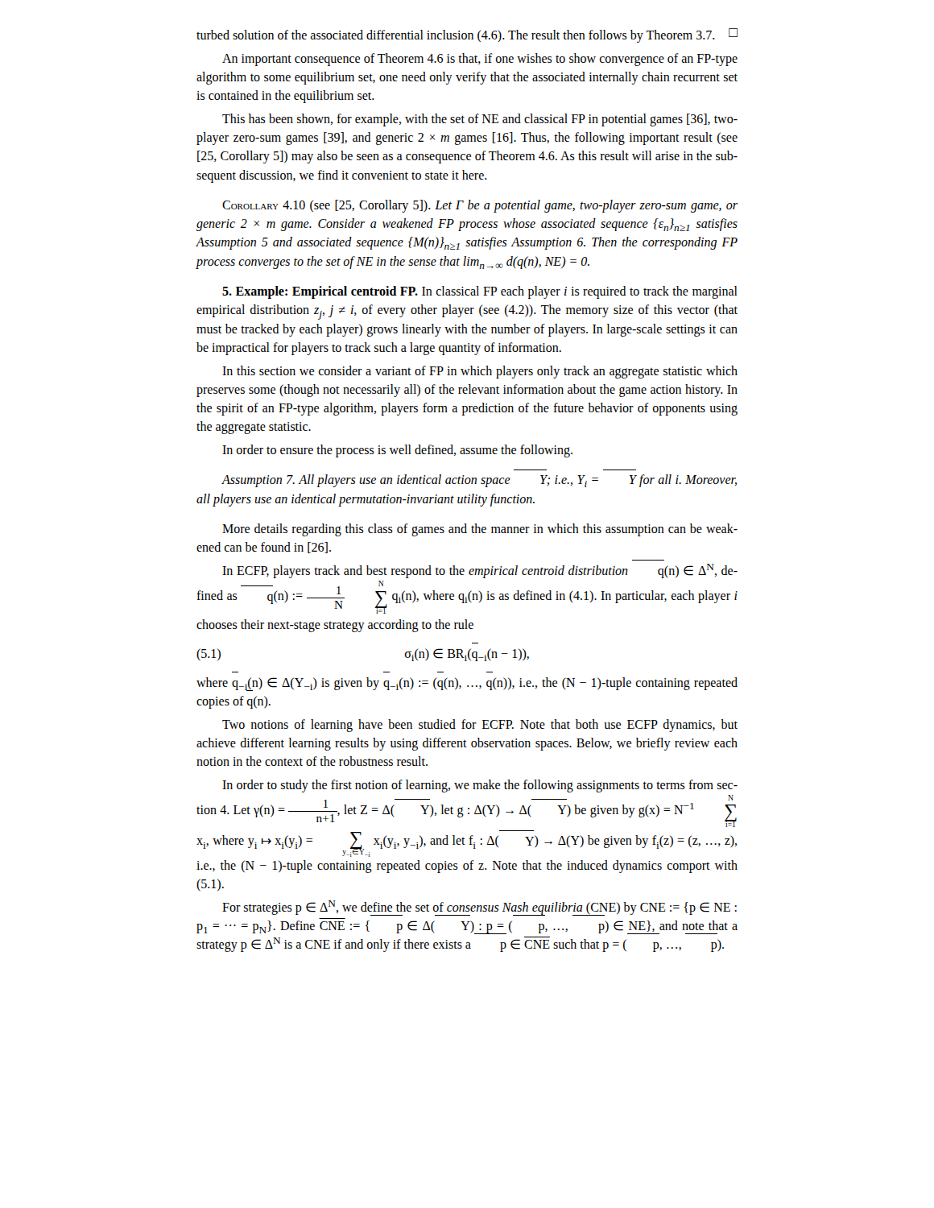turbed solution of the associated differential inclusion (4.6). The result then follows by Theorem 3.7. □
An important consequence of Theorem 4.6 is that, if one wishes to show convergence of an FP-type algorithm to some equilibrium set, one need only verify that the associated internally chain recurrent set is contained in the equilibrium set.
This has been shown, for example, with the set of NE and classical FP in potential games [36], two-player zero-sum games [39], and generic 2 × m games [16]. Thus, the following important result (see [25, Corollary 5]) may also be seen as a consequence of Theorem 4.6. As this result will arise in the subsequent discussion, we find it convenient to state it here.
Corollary 4.10 (see [25, Corollary 5]). Let Γ be a potential game, two-player zero-sum game, or generic 2 × m game. Consider a weakened FP process whose associated sequence {εn}n≥1 satisfies Assumption 5 and associated sequence {M(n)}n≥1 satisfies Assumption 6. Then the corresponding FP process converges to the set of NE in the sense that limn→∞ d(q(n), NE) = 0.
5. Example: Empirical centroid FP. In classical FP each player i is required to track the marginal empirical distribution zj, j ≠ i, of every other player (see (4.2)). The memory size of this vector (that must be tracked by each player) grows linearly with the number of players. In large-scale settings it can be impractical for players to track such a large quantity of information.
In this section we consider a variant of FP in which players only track an aggregate statistic which preserves some (though not necessarily all) of the relevant information about the game action history. In the spirit of an FP-type algorithm, players form a prediction of the future behavior of opponents using the aggregate statistic.
In order to ensure the process is well defined, assume the following.
Assumption 7. All players use an identical action space Y; i.e., Yi = Y for all i. Moreover, all players use an identical permutation-invariant utility function.
More details regarding this class of games and the manner in which this assumption can be weakened can be found in [26].
In ECFP, players track and best respond to the empirical centroid distribution q(n) ∈ ΔN, defined as q(n) := 1 N N∑i=1 qi(n), where qi(n) is as defined in (4.1). In particular, each player i chooses their next-stage strategy according to the rule
(5.1) σi(n) ∈ BRi(q−i(n − 1)),
where q−i(n) ∈ Δ(Y−i) is given by q−i(n) := (q(n), …, q(n)), i.e., the (N − 1)-tuple containing repeated copies of q(n).
Two notions of learning have been studied for ECFP. Note that both use ECFP dynamics, but achieve different learning results by using different observation spaces. Below, we briefly review each notion in the context of the robustness result.
In order to study the first notion of learning, we make the following assignments to terms from section 4. Let γ(n) = 1 n+1, let Z = Δ(Y), let g : Δ(Y) → Δ(Y) be given by g(x) = N−1 N∑i=1 xi, where yi ↦ xi(yi) = ∑y−i∈Y−i xi(yi, y−i), and let fi : Δ(Y) → Δ(Y) be given by fi(z) = (z, …, z), i.e., the (N − 1)-tuple containing repeated copies of z. Note that the induced dynamics comport with (5.1).
For strategies p ∈ ΔN, we define the set of consensus Nash equilibria (CNE) by CNE := {p ∈ NE : p1 = ··· = pN}. Define CNE := {p ∈ Δ(Y) : p = (p, …, p) ∈ NE}, and note that a strategy p ∈ ΔN is a CNE if and only if there exists a p ∈ CNE such that p = (p, …, p).